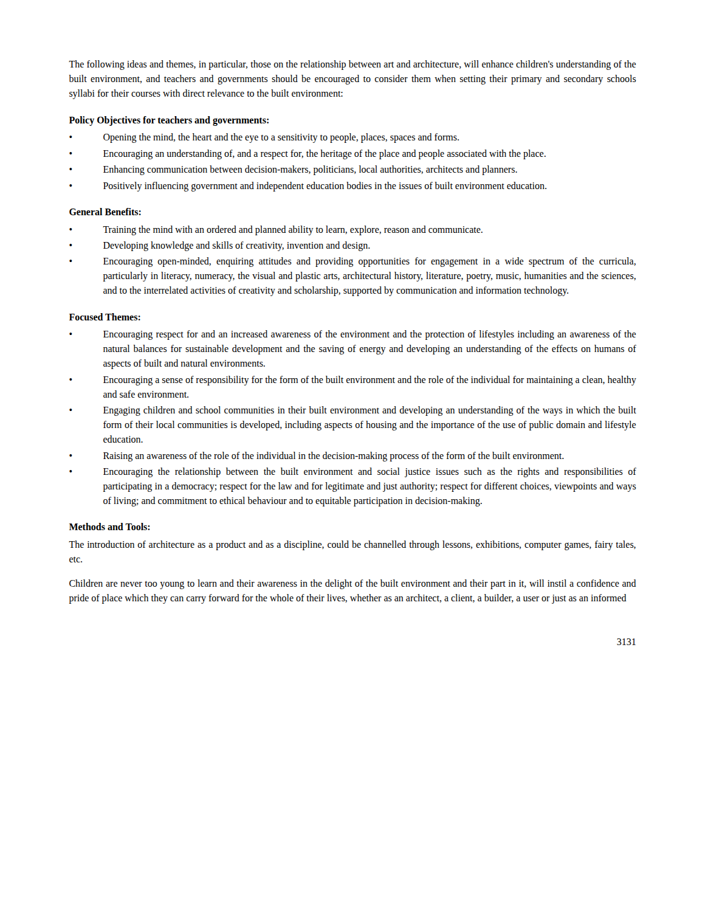The following ideas and themes, in particular, those on the relationship between art and architecture, will enhance children's understanding of the built environment, and teachers and governments should be encouraged to consider them when setting their primary and secondary schools syllabi for their courses with direct relevance to the built environment:
Policy Objectives for teachers and governments:
Opening the mind, the heart and the eye to a sensitivity to people, places, spaces and forms.
Encouraging an understanding of, and a respect for, the heritage of the place and people associated with the place.
Enhancing communication between decision-makers, politicians, local authorities, architects and planners.
Positively influencing government and independent education bodies in the issues of built environment education.
General Benefits:
Training the mind with an ordered and planned ability to learn, explore, reason and communicate.
Developing knowledge and skills of creativity, invention and design.
Encouraging open-minded, enquiring attitudes and providing opportunities for engagement in a wide spectrum of the curricula, particularly in literacy, numeracy, the visual and plastic arts, architectural history, literature, poetry, music, humanities and the sciences, and to the interrelated activities of creativity and scholarship, supported by communication and information technology.
Focused Themes:
Encouraging respect for and an increased awareness of the environment and the protection of lifestyles including an awareness of the natural balances for sustainable development and the saving of energy and developing an understanding of the effects on humans of aspects of built and natural environments.
Encouraging a sense of responsibility for the form of the built environment and the role of the individual for maintaining a clean, healthy and safe environment.
Engaging children and school communities in their built environment and developing an understanding of the ways in which the built form of their local communities is developed, including aspects of housing and the importance of the use of public domain and lifestyle education.
Raising an awareness of the role of the individual in the decision-making process of the form of the built environment.
Encouraging the relationship between the built environment and social justice issues such as the rights and responsibilities of participating in a democracy; respect for the law and for legitimate and just authority; respect for different choices, viewpoints and ways of living; and commitment to ethical behaviour and to equitable participation in decision-making.
Methods and Tools:
The introduction of architecture as a product and as a discipline, could be channelled through lessons, exhibitions, computer games, fairy tales, etc.
Children are never too young to learn and their awareness in the delight of the built environment and their part in it, will instil a confidence and pride of place which they can carry forward for the whole of their lives, whether as an architect, a client, a builder, a user or just as an informed
3131